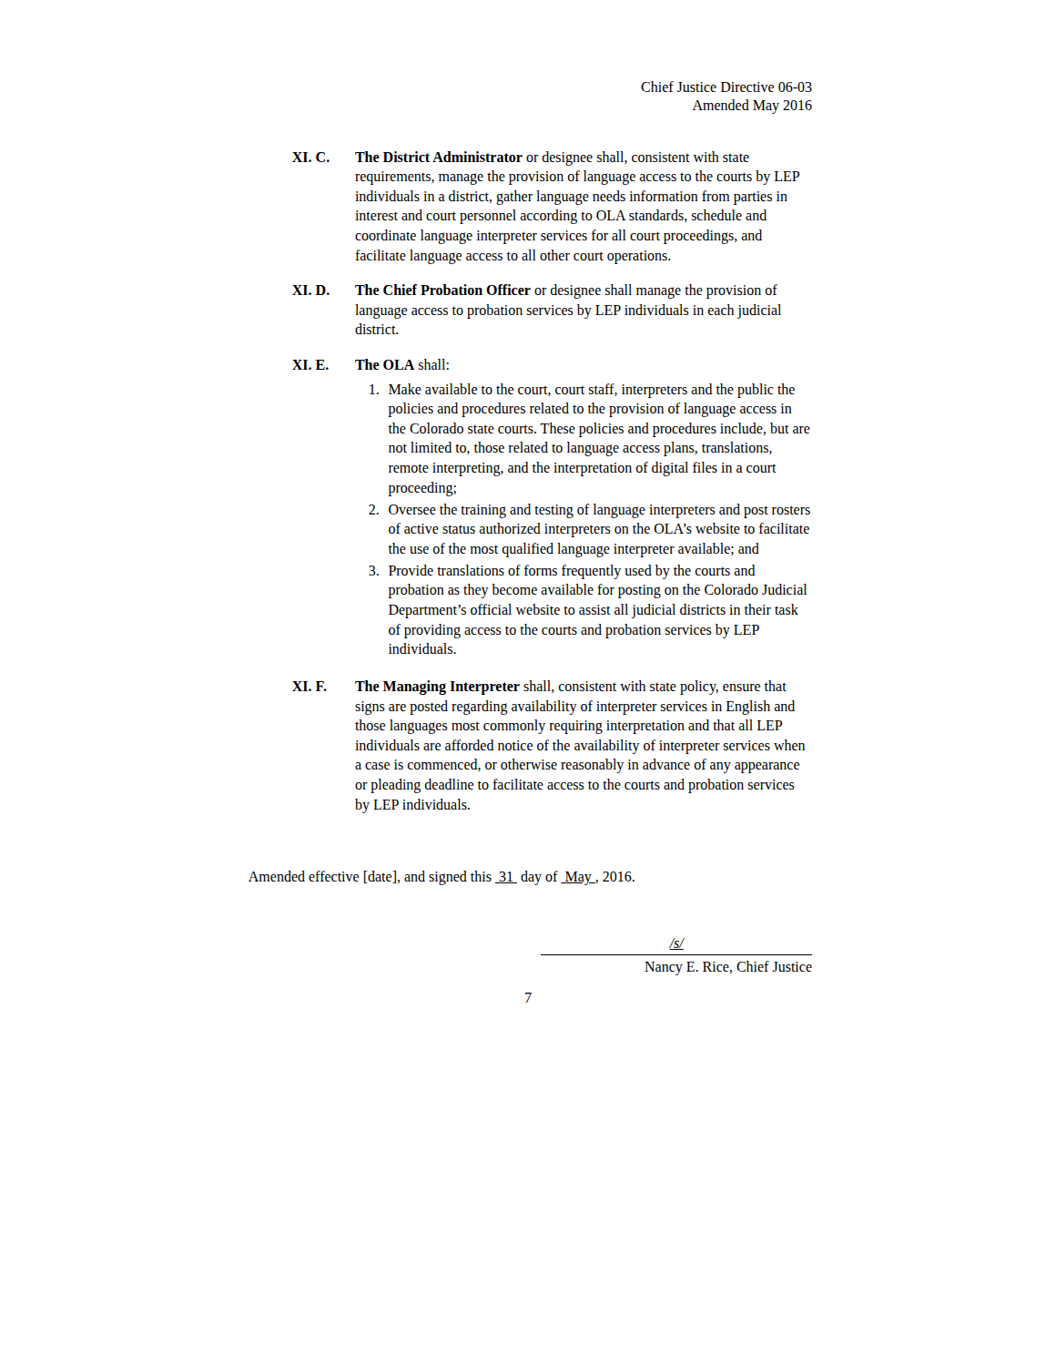Chief Justice Directive 06-03
Amended May 2016
XI. C.
The District Administrator or designee shall, consistent with state requirements, manage the provision of language access to the courts by LEP individuals in a district, gather language needs information from parties in interest and court personnel according to OLA standards, schedule and coordinate language interpreter services for all court proceedings, and facilitate language access to all other court operations.
XI. D.
The Chief Probation Officer or designee shall manage the provision of language access to probation services by LEP individuals in each judicial district.
XI. E.
The OLA shall:
Make available to the court, court staff, interpreters and the public the policies and procedures related to the provision of language access in the Colorado state courts. These policies and procedures include, but are not limited to, those related to language access plans, translations, remote interpreting, and the interpretation of digital files in a court proceeding;
Oversee the training and testing of language interpreters and post rosters of active status authorized interpreters on the OLA’s website to facilitate the use of the most qualified language interpreter available; and
Provide translations of forms frequently used by the courts and probation as they become available for posting on the Colorado Judicial Department’s official website to assist all judicial districts in their task of providing access to the courts and probation services by LEP individuals.
XI. F.
The Managing Interpreter shall, consistent with state policy, ensure that signs are posted regarding availability of interpreter services in English and those languages most commonly requiring interpretation and that all LEP individuals are afforded notice of the availability of interpreter services when a case is commenced, or otherwise reasonably in advance of any appearance or pleading deadline to facilitate access to the courts and probation services by LEP individuals.
Amended effective [date], and signed this 31 day of May , 2016.
/s/
Nancy E. Rice, Chief Justice
7